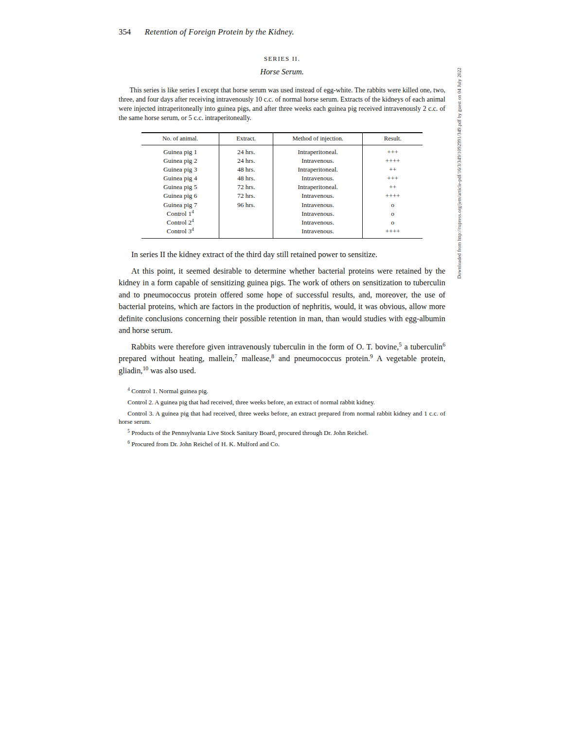354 Retention of Foreign Protein by the Kidney.
SERIES II.
Horse Serum.
This series is like series I except that horse serum was used instead of egg-white. The rabbits were killed one, two, three, and four days after receiving intravenously 10 c.c. of normal horse serum. Extracts of the kidneys of each animal were injected intraperitoneally into guinea pigs, and after three weeks each guinea pig received intravenously 2 c.c. of the same horse serum, or 5 c.c. intraperitoneally.
| No. of animal. | Extract. | Method of injection. | Result. |
| --- | --- | --- | --- |
| Guinea pig 1 | 24 hrs. | Intraperitoneal. | +++ |
| Guinea pig 2 | 24 hrs. | Intravenous. | ++++ |
| Guinea pig 3 | 48 hrs. | Intraperitoneal. | ++ |
| Guinea pig 4 | 48 hrs. | Intravenous. | +++ |
| Guinea pig 5 | 72 hrs. | Intraperitoneal. | ++ |
| Guinea pig 6 | 72 hrs. | Intravenous. | ++++ |
| Guinea pig 7 | 96 hrs. | Intravenous. | o |
| Control 1 4 | | Intravenous. | o |
| Control 2 4 | | Intravenous. | o |
| Control 3 4 | | Intravenous. | ++++ |
In series II the kidney extract of the third day still retained power to sensitize.
At this point, it seemed desirable to determine whether bacterial proteins were retained by the kidney in a form capable of sensitizing guinea pigs. The work of others on sensitization to tuberculin and to pneumococcus protein offered some hope of successful results, and, moreover, the use of bacterial proteins, which are factors in the production of nephritis, would, it was obvious, allow more definite conclusions concerning their possible retention in man, than would studies with egg-albumin and horse serum.
Rabbits were therefore given intravenously tuberculin in the form of O. T. bovine,5 a tuberculin6 prepared without heating, mallein,7 mallease,8 and pneumococcus protein.9 A vegetable protein, gliadin,10 was also used.
4 Control 1. Normal guinea pig.
Control 2. A guinea pig that had received, three weeks before, an extract of normal rabbit kidney.
Control 3. A guinea pig that had received, three weeks before, an extract prepared from normal rabbit kidney and 1 c.c. of horse serum.
5 Products of the Pennsylvania Live Stock Sanitary Board, procured through Dr. John Reichel.
6 Procured from Dr. John Reichel of H. K. Mulford and Co.
Downloaded from http://rupress.org/jem/article-pdf/16/3/349/1092991/349.pdf by guest on 04 July 2022